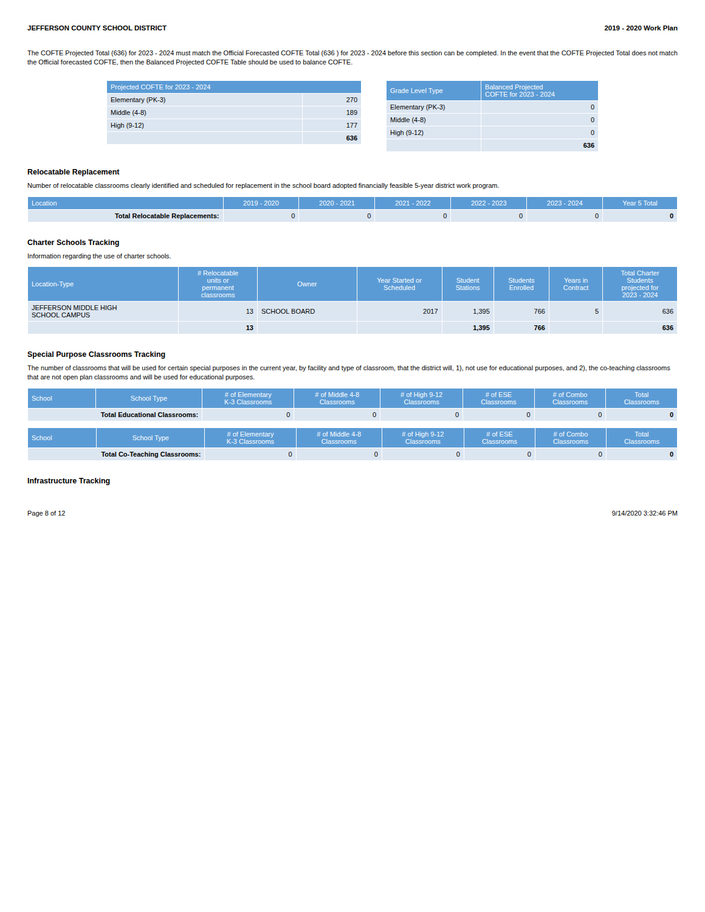JEFFERSON COUNTY SCHOOL DISTRICT
2019 - 2020 Work Plan
The COFTE Projected Total (636) for 2023 - 2024 must match the Official Forecasted COFTE Total (636 ) for 2023 - 2024 before this section can be completed. In the event that the COFTE Projected Total does not match the Official forecasted COFTE, then the Balanced Projected COFTE Table should be used to balance COFTE.
| Projected COFTE for 2023 - 2024 |
| --- |
| Elementary (PK-3) | 270 |
| Middle (4-8) | 189 |
| High (9-12) | 177 |
| | 636 |
| Grade Level Type | Balanced Projected COFTE for 2023 - 2024 |
| --- | --- |
| Elementary (PK-3) | 0 |
| Middle (4-8) | 0 |
| High (9-12) | 0 |
| | 636 |
Relocatable Replacement
Number of relocatable classrooms clearly identified and scheduled for replacement in the school board adopted financially feasible 5-year district work program.
| Location | 2019 - 2020 | 2020 - 2021 | 2021 - 2022 | 2022 - 2023 | 2023 - 2024 | Year 5 Total |
| --- | --- | --- | --- | --- | --- | --- |
| Total Relocatable Replacements: | 0 | 0 | 0 | 0 | 0 | 0 |
Charter Schools Tracking
Information regarding the use of charter schools.
| Location-Type | # Relocatable units or permanent classrooms | Owner | Year Started or Scheduled | Student Stations | Students Enrolled | Years in Contract | Total Charter Students projected for 2023 - 2024 |
| --- | --- | --- | --- | --- | --- | --- | --- |
| JEFFERSON MIDDLE HIGH SCHOOL CAMPUS | 13 | SCHOOL BOARD | 2017 | 1,395 | 766 | 5 | 636 |
| | 13 | | | 1,395 | 766 | | 636 |
Special Purpose Classrooms Tracking
The number of classrooms that will be used for certain special purposes in the current year, by facility and type of classroom, that the district will, 1), not use for educational purposes, and 2), the co-teaching classrooms that are not open plan classrooms and will be used for educational purposes.
| School | School Type | # of Elementary K-3 Classrooms | # of Middle 4-8 Classrooms | # of High 9-12 Classrooms | # of ESE Classrooms | # of Combo Classrooms | Total Classrooms |
| --- | --- | --- | --- | --- | --- | --- | --- |
| Total Educational Classrooms: | 0 | 0 | 0 | 0 | 0 | 0 |
| School | School Type | # of Elementary K-3 Classrooms | # of Middle 4-8 Classrooms | # of High 9-12 Classrooms | # of ESE Classrooms | # of Combo Classrooms | Total Classrooms |
| --- | --- | --- | --- | --- | --- | --- | --- |
| Total Co-Teaching Classrooms: | 0 | 0 | 0 | 0 | 0 | 0 |
Infrastructure Tracking
Page 8 of 12
9/14/2020 3:32:46 PM